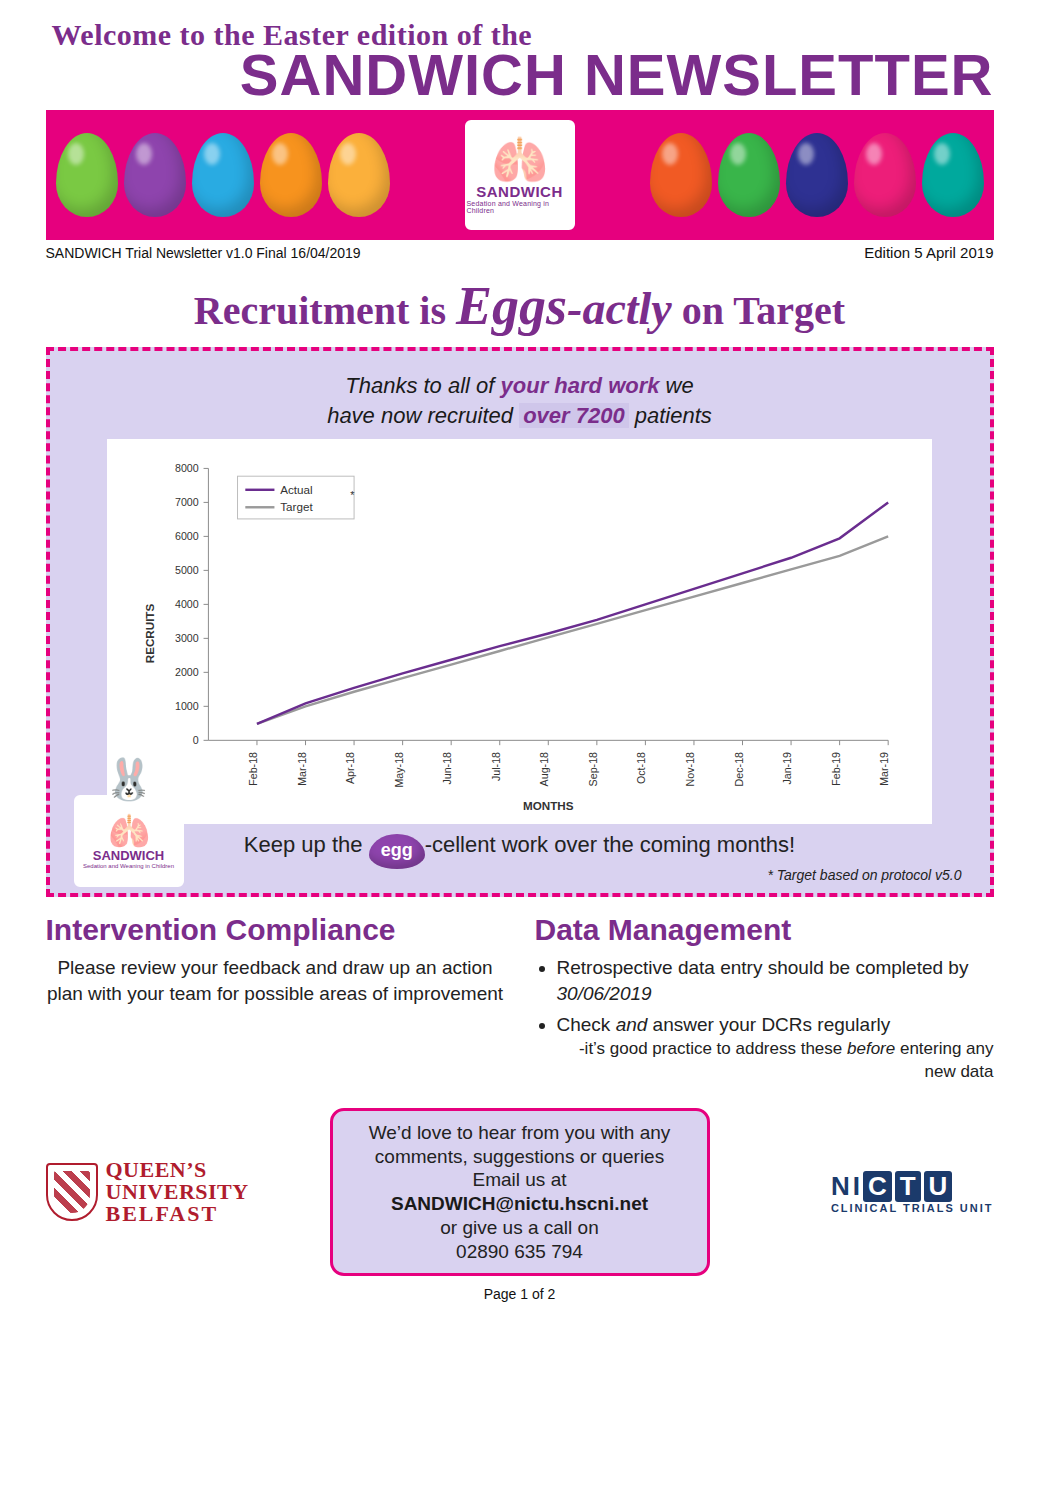Welcome to the Easter edition of the
SANDWICH NEWSLETTER
🫁
SANDWICH
Sedation and Weaning in Children
SANDWICH Trial Newsletter v1.0 Final 16/04/2019
Edition 5 April 2019
Recruitment is Eggs-actly on Target
Thanks to all of your hard work we
have now recruited over 7200 patients
0 1000 2000 3000 4000 5000 6000 7000 8000 RECRUITS Feb-18 Mar-18 Apr-18 May-18 Jun-18 Jul-18 Aug-18 Sep-18 Oct-18 Nov-18 Dec-18 Jan-19 Feb-19 Mar-19 MONTHS Actual Target *
🐰
🫁
SANDWICH
Sedation and Weaning in Children
Keep up the egg-cellent work over the coming months!
* Target based on protocol v5.0
Intervention Compliance
Please review your feedback and draw up an action plan with your team for possible areas of improvement
Data Management
Retrospective data entry should be completed by 30/06/2019
Check and answer your DCRs regularly -it’s good practice to address these before entering any new data
QUEEN’S
UNIVERSITY
BELFAST
We’d love to hear from you with any comments, suggestions or queries
Email us at
SANDWICH@nictu.hscni.net
or give us a call on
02890 635 794
NI C T U
CLINICAL TRIALS UNIT
Page 1 of 2